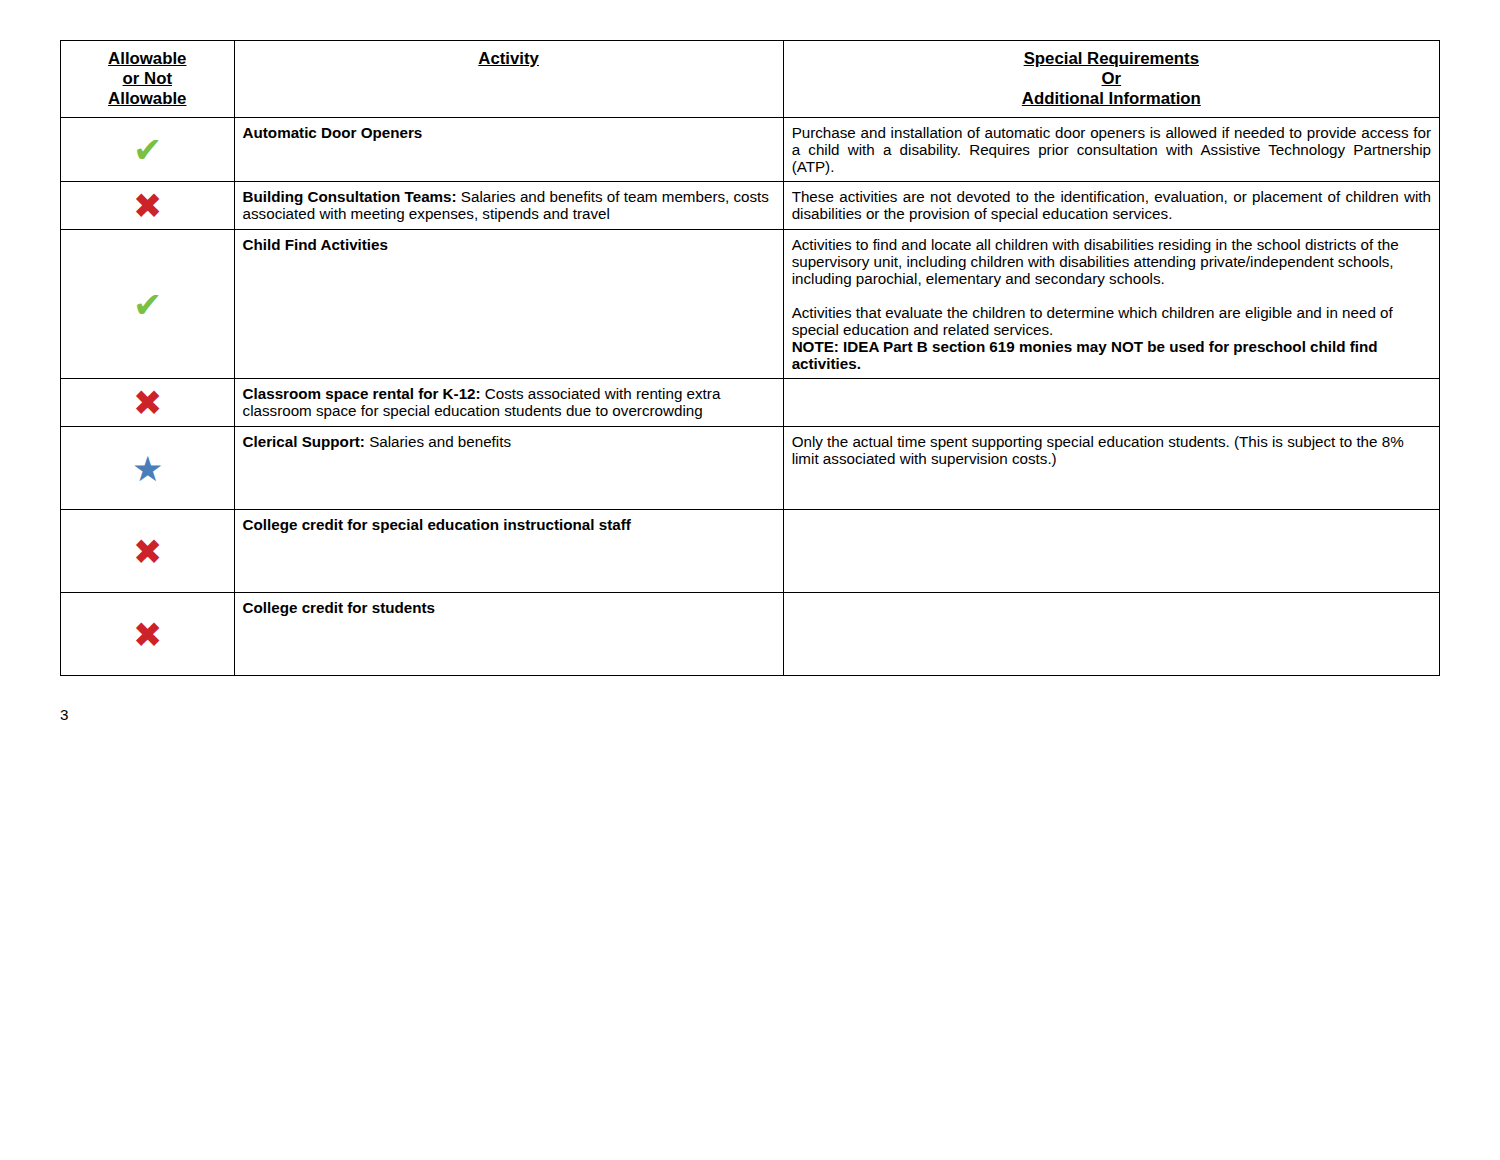| Allowable or Not Allowable | Activity | Special Requirements Or Additional Information |
| --- | --- | --- |
| ✔ | Automatic Door Openers | Purchase and installation of automatic door openers is allowed if needed to provide access for a child with a disability. Requires prior consultation with Assistive Technology Partnership (ATP). |
| ✖ | Building Consultation Teams: Salaries and benefits of team members, costs associated with meeting expenses, stipends and travel | These activities are not devoted to the identification, evaluation, or placement of children with disabilities or the provision of special education services. |
| ✔ | Child Find Activities | Activities to find and locate all children with disabilities residing in the school districts of the supervisory unit, including children with disabilities attending private/independent schools, including parochial, elementary and secondary schools. Activities that evaluate the children to determine which children are eligible and in need of special education and related services. NOTE: IDEA Part B section 619 monies may NOT be used for preschool child find activities. |
| ✖ | Classroom space rental for K-12: Costs associated with renting extra classroom space for special education students due to overcrowding | |
| ★ | Clerical Support: Salaries and benefits | Only the actual time spent supporting special education students. (This is subject to the 8% limit associated with supervision costs.) |
| ✖ | College credit for special education instructional staff | |
| ✖ | College credit for students | |
3